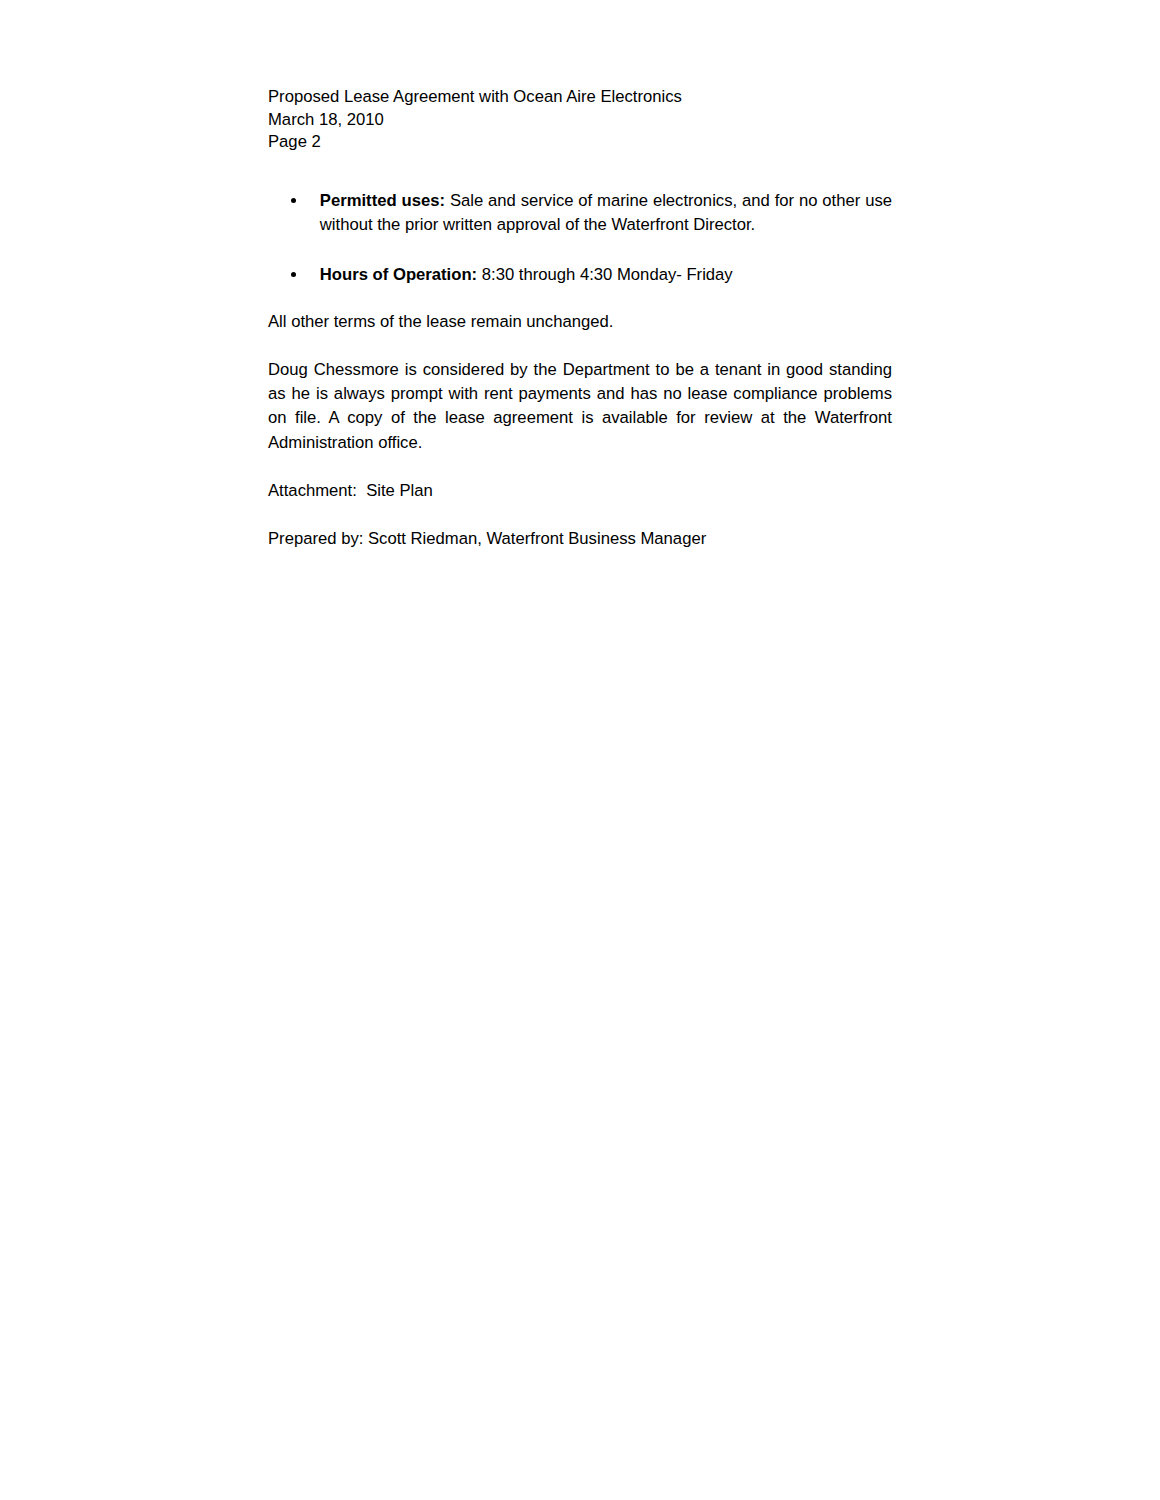Proposed Lease Agreement with Ocean Aire Electronics
March 18, 2010
Page 2
Permitted uses: Sale and service of marine electronics, and for no other use without the prior written approval of the Waterfront Director.
Hours of Operation: 8:30 through 4:30 Monday- Friday
All other terms of the lease remain unchanged.
Doug Chessmore is considered by the Department to be a tenant in good standing as he is always prompt with rent payments and has no lease compliance problems on file. A copy of the lease agreement is available for review at the Waterfront Administration office.
Attachment: Site Plan
Prepared by: Scott Riedman, Waterfront Business Manager